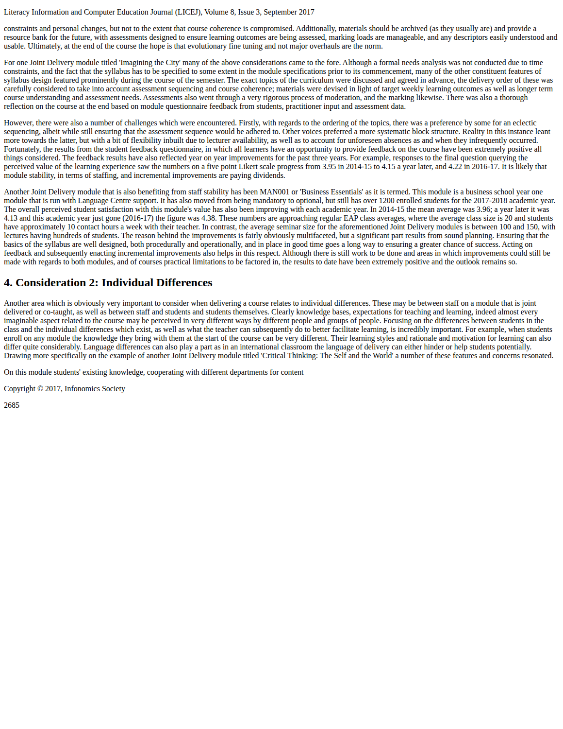Literacy Information and Computer Education Journal (LICEJ), Volume 8, Issue 3, September 2017
constraints and personal changes, but not to the extent that course coherence is compromised. Additionally, materials should be archived (as they usually are) and provide a resource bank for the future, with assessments designed to ensure learning outcomes are being assessed, marking loads are manageable, and any descriptors easily understood and usable. Ultimately, at the end of the course the hope is that evolutionary fine tuning and not major overhauls are the norm.
For one Joint Delivery module titled 'Imagining the City' many of the above considerations came to the fore. Although a formal needs analysis was not conducted due to time constraints, and the fact that the syllabus has to be specified to some extent in the module specifications prior to its commencement, many of the other constituent features of syllabus design featured prominently during the course of the semester. The exact topics of the curriculum were discussed and agreed in advance, the delivery order of these was carefully considered to take into account assessment sequencing and course coherence; materials were devised in light of target weekly learning outcomes as well as longer term course understanding and assessment needs. Assessments also went through a very rigorous process of moderation, and the marking likewise. There was also a thorough reflection on the course at the end based on module questionnaire feedback from students, practitioner input and assessment data.
However, there were also a number of challenges which were encountered. Firstly, with regards to the ordering of the topics, there was a preference by some for an eclectic sequencing, albeit while still ensuring that the assessment sequence would be adhered to. Other voices preferred a more systematic block structure. Reality in this instance leant more towards the latter, but with a bit of flexibility inbuilt due to lecturer availability, as well as to account for unforeseen absences as and when they infrequently occurred. Fortunately, the results from the student feedback questionnaire, in which all learners have an opportunity to provide feedback on the course have been extremely positive all things considered. The feedback results have also reflected year on year improvements for the past three years. For example, responses to the final question querying the perceived value of the learning experience saw the numbers on a five point Likert scale progress from 3.95 in 2014-15 to 4.15 a year later, and 4.22 in 2016-17. It is likely that module stability, in terms of staffing, and incremental improvements are paying dividends.
Another Joint Delivery module that is also benefiting from staff stability has been MAN001 or 'Business Essentials' as it is termed. This module is a business school year one module that is run with Language Centre support. It has also moved from being mandatory to optional, but still has over 1200 enrolled students for the 2017-2018 academic year. The overall perceived student satisfaction with this module's value has also been improving with each academic year. In 2014-15 the mean average was 3.96; a year later it was 4.13 and this academic year just gone (2016-17) the figure was 4.38. These numbers are approaching regular EAP class averages, where the average class size is 20 and students have approximately 10 contact hours a week with their teacher. In contrast, the average seminar size for the aforementioned Joint Delivery modules is between 100 and 150, with lectures having hundreds of students. The reason behind the improvements is fairly obviously multifaceted, but a significant part results from sound planning. Ensuring that the basics of the syllabus are well designed, both procedurally and operationally, and in place in good time goes a long way to ensuring a greater chance of success. Acting on feedback and subsequently enacting incremental improvements also helps in this respect. Although there is still work to be done and areas in which improvements could still be made with regards to both modules, and of courses practical limitations to be factored in, the results to date have been extremely positive and the outlook remains so.
4. Consideration 2: Individual Differences
Another area which is obviously very important to consider when delivering a course relates to individual differences. These may be between staff on a module that is joint delivered or co-taught, as well as between staff and students and students themselves. Clearly knowledge bases, expectations for teaching and learning, indeed almost every imaginable aspect related to the course may be perceived in very different ways by different people and groups of people. Focusing on the differences between students in the class and the individual differences which exist, as well as what the teacher can subsequently do to better facilitate learning, is incredibly important. For example, when students enroll on any module the knowledge they bring with them at the start of the course can be very different. Their learning styles and rationale and motivation for learning can also differ quite considerably. Language differences can also play a part as in an international classroom the language of delivery can either hinder or help students potentially. Drawing more specifically on the example of another Joint Delivery module titled 'Critical Thinking: The Self and the World' a number of these features and concerns resonated.
On this module students' existing knowledge, cooperating with different departments for content
Copyright © 2017, Infonomics Society
2685